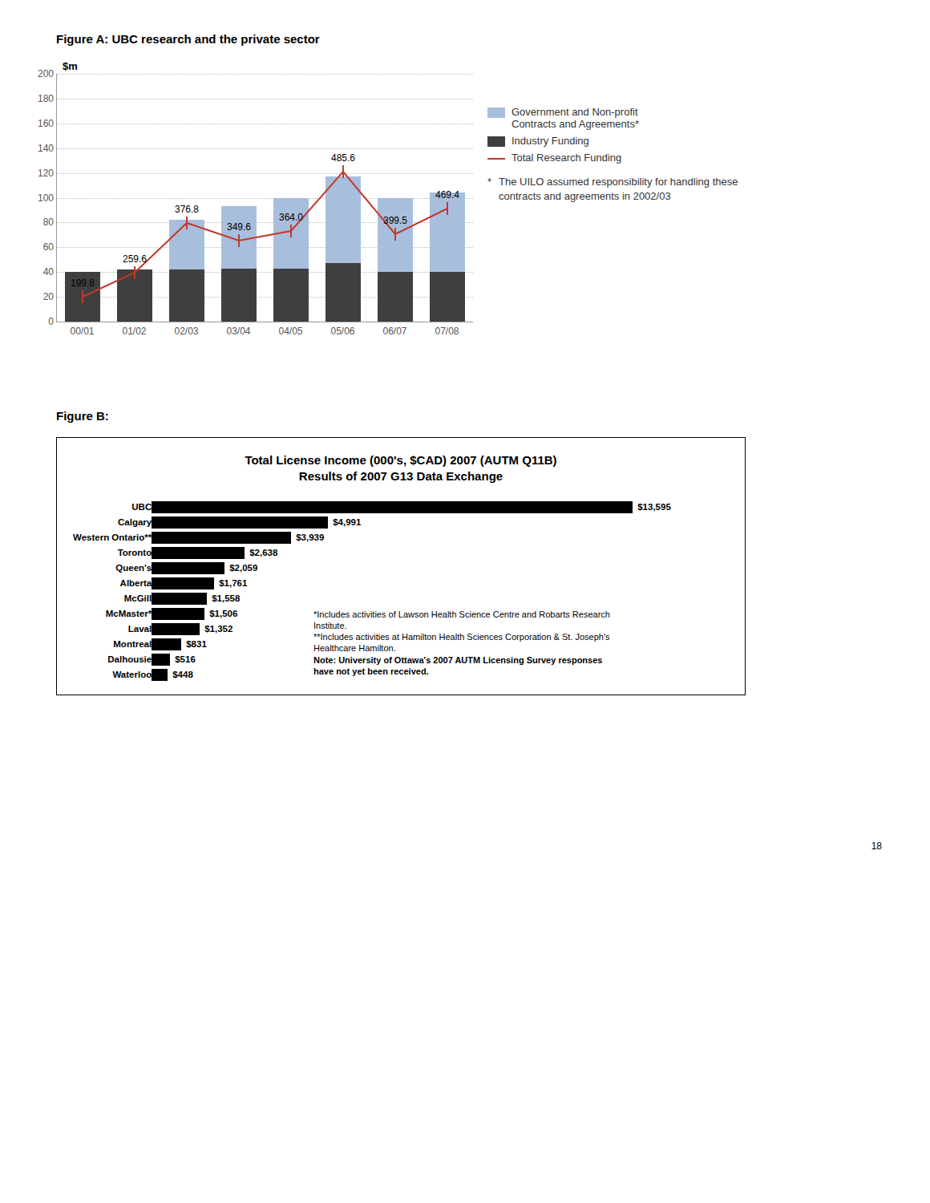Figure A: UBC research and the private sector
$m
200 180 160 140 120 100 80 60 40 20 0
199.8 259.6 376.8 349.6 364.0 485.6 399.5 469.4
00/01 01/02 02/03 03/04 04/05 05/06 06/07 07/08
Government and Non-profit
Contracts and Agreements*
Industry Funding
Total Research Funding
* The UILO assumed responsibility for handling these contracts and agreements in 2002/03
Figure B:
Total License Income (000's, $CAD) 2007 (AUTM Q11B)
Results of 2007 G13 Data Exchange
| UBC | $13,595 |
| Calgary | $4,991 |
| Western Ontario** | $3,939 |
| Toronto | $2,638 |
| Queen's | $2,059 |
| Alberta | $1,761 |
| McGill | $1,558 |
| McMaster* | $1,506 |
| Laval | $1,352 |
| Montreal | $831 |
| Dalhousie | $516 |
| Waterloo | $448 |
*Includes activities of Lawson Health Science Centre and Robarts Research Institute.
**Includes activities at Hamilton Health Sciences Corporation & St. Joseph's Healthcare Hamilton.
Note: University of Ottawa's 2007 AUTM Licensing Survey responses have not yet been received.
18